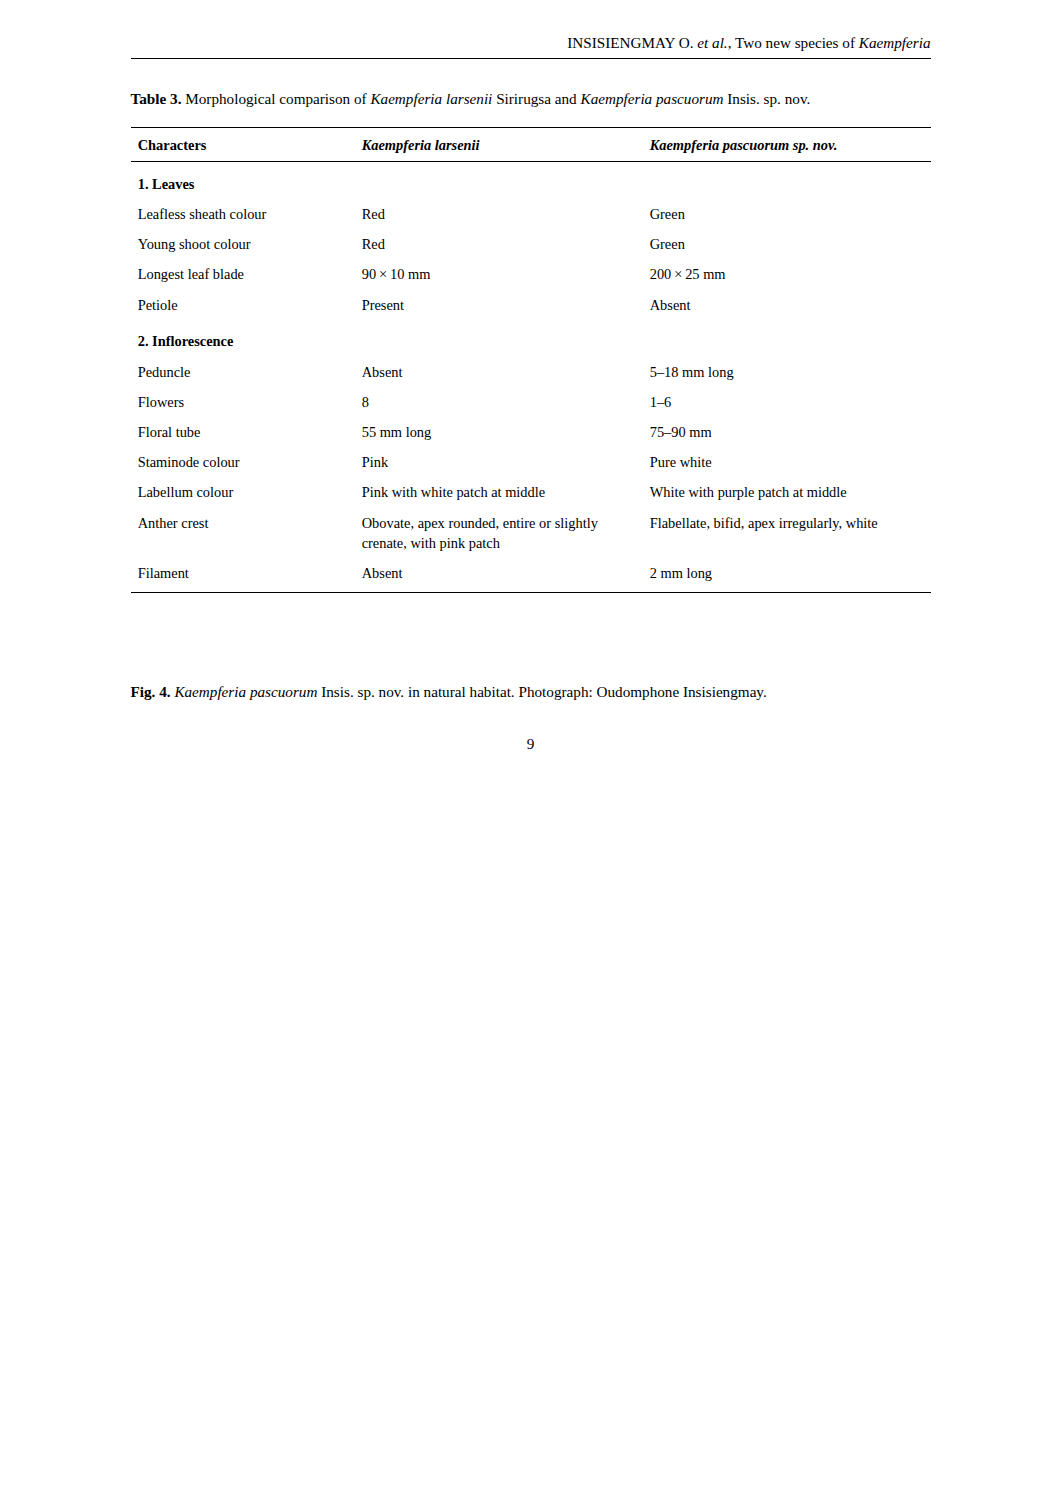INSISIENGMAY O. et al., Two new species of Kaempferia
Table 3. Morphological comparison of Kaempferia larsenii Sirirugsa and Kaempferia pascuorum Insis. sp. nov.
| Characters | Kaempferia larsenii | Kaempferia pascuorum sp. nov. |
| --- | --- | --- |
| 1. Leaves |
| Leafless sheath colour | Red | Green |
| Young shoot colour | Red | Green |
| Longest leaf blade | 90 × 10 mm | 200 × 25 mm |
| Petiole | Present | Absent |
| 2. Inflorescence |
| Peduncle | Absent | 5–18 mm long |
| Flowers | 8 | 1–6 |
| Floral tube | 55 mm long | 75–90 mm |
| Staminode colour | Pink | Pure white |
| Labellum colour | Pink with white patch at middle | White with purple patch at middle |
| Anther crest | Obovate, apex rounded, entire or slightly crenate, with pink patch | Flabellate, bifid, apex irregularly, white |
| Filament | Absent | 2 mm long |
Fig. 4. Kaempferia pascuorum Insis. sp. nov. in natural habitat. Photograph: Oudomphone Insisiengmay.
9